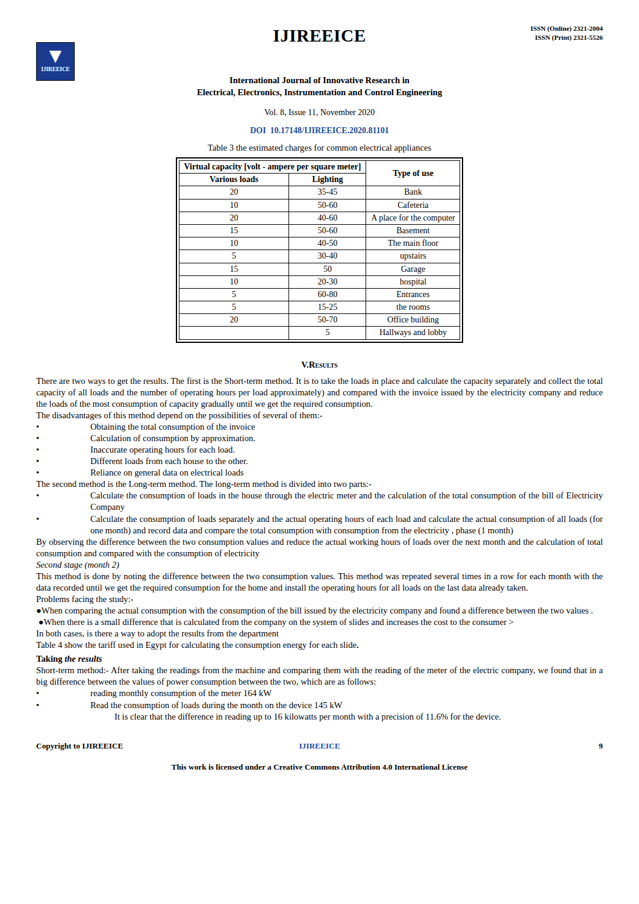ISSN (Online) 2321-2004
ISSN (Print) 2321-5526
▼ IJIREEICE
IJIREEICE
International Journal of Innovative Research in
Electrical, Electronics, Instrumentation and Control Engineering
Vol. 8, Issue 11, November 2020
DOI 10.17148/IJIREEICE.2020.81101
Table 3 the estimated charges for common electrical appliances
| Virtual capacity [volt - ampere per square meter] | Type of use |
| --- | --- |
| Various loads | Lighting |
| 20 | 35-45 | Bank |
| 10 | 50-60 | Cafeteria |
| 20 | 40-60 | A place for the computer |
| 15 | 50-60 | Basement |
| 10 | 40-50 | The main floor |
| 5 | 30-40 | upstairs |
| 15 | 50 | Garage |
| 10 | 20-30 | hospital |
| 5 | 60-80 | Entrances |
| 5 | 15-25 | the rooms |
| 20 | 50-70 | Office building |
| | 5 | Hallways and lobby |
V.Results
There are two ways to get the results. The first is the Short-term method. It is to take the loads in place and calculate the capacity separately and collect the total capacity of all loads and the number of operating hours per load approximately) and compared with the invoice issued by the electricity company and reduce the loads of the most consumption of capacity gradually until we get the required consumption.
The disadvantages of this method depend on the possibilities of several of them:-
Obtaining the total consumption of the invoice
Calculation of consumption by approximation.
Inaccurate operating hours for each load.
Different loads from each house to the other.
Reliance on general data on electrical loads
The second method is the Long-term method. The long-term method is divided into two parts:-
Calculate the consumption of loads in the house through the electric meter and the calculation of the total consumption of the bill of Electricity Company
Calculate the consumption of loads separately and the actual operating hours of each load and calculate the actual consumption of all loads (for one month) and record data and compare the total consumption with consumption from the electricity , phase (1 month)
By observing the difference between the two consumption values and reduce the actual working hours of loads over the next month and the calculation of total consumption and compared with the consumption of electricity
Second stage (month 2)
This method is done by noting the difference between the two consumption values. This method was repeated several times in a row for each month with the data recorded until we get the required consumption for the home and install the operating hours for all loads on the last data already taken.
Problems facing the study:-
●When comparing the actual consumption with the consumption of the bill issued by the electricity company and found a difference between the two values .
●When there is a small difference that is calculated from the company on the system of slides and increases the cost to the consumer >
In both cases, is there a way to adopt the results from the department
Table 4 show the tariff used in Egypt for calculating the consumption energy for each slide.
Taking the results
Short-term method:- After taking the readings from the machine and comparing them with the reading of the meter of the electric company, we found that in a big difference between the values of power consumption between the two, which are as follows:
reading monthly consumption of the meter 164 kW
Read the consumption of loads during the month on the device 145 kW
It is clear that the difference in reading up to 16 kilowatts per month with a precision of 11.6% for the device.
Copyright to IJIREEICE IJIREEICE 9
This work is licensed under a Creative Commons Attribution 4.0 International License